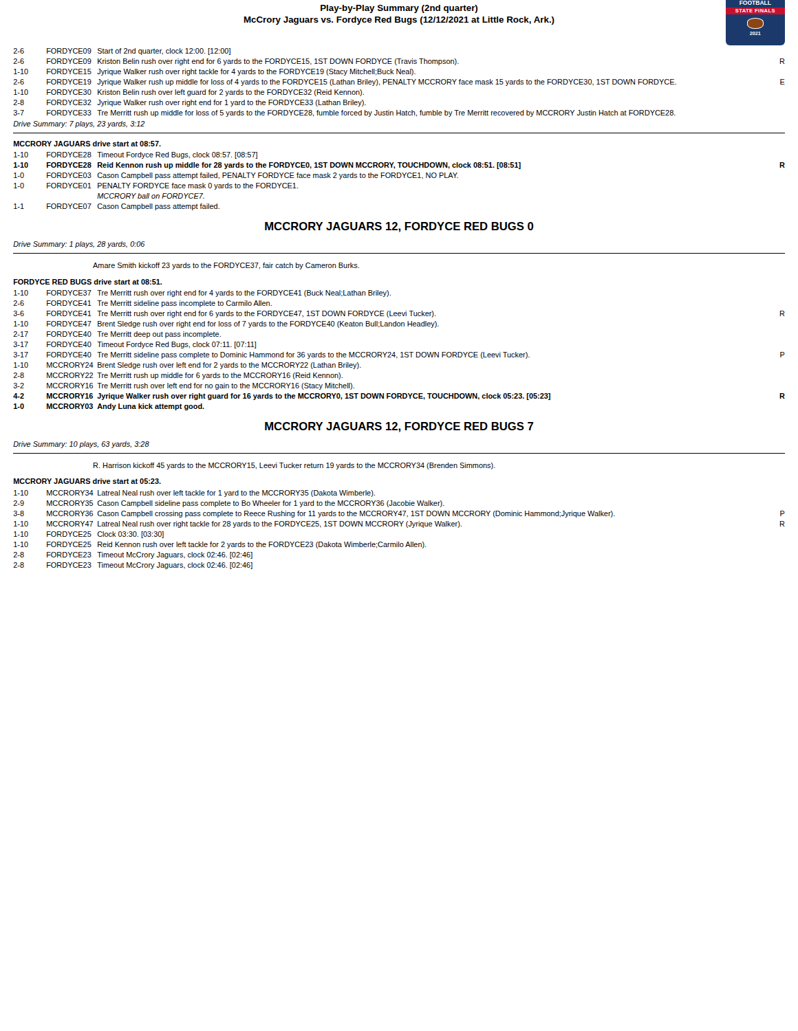Play-by-Play Summary (2nd quarter) McCrory Jaguars vs. Fordyce Red Bugs (12/12/2021 at Little Rock, Ark.)
FOOTBALL STATE FINALS 2021
| 2-6 | | FORDYCE09 | Start of 2nd quarter, clock 12:00. [12:00] | |
| 2-6 | | FORDYCE09 | Kriston Belin rush over right end for 6 yards to the FORDYCE15, 1ST DOWN FORDYCE (Travis Thompson). | R |
| 1-10 | | FORDYCE15 | Jyrique Walker rush over right tackle for 4 yards to the FORDYCE19 (Stacy Mitchell;Buck Neal). | |
| 2-6 | | FORDYCE19 | Jyrique Walker rush up middle for loss of 4 yards to the FORDYCE15 (Lathan Briley), PENALTY MCCRORY face mask 15 yards to the FORDYCE30, 1ST DOWN FORDYCE. | E |
| 1-10 | | FORDYCE30 | Kriston Belin rush over left guard for 2 yards to the FORDYCE32 (Reid Kennon). | |
| 2-8 | | FORDYCE32 | Jyrique Walker rush over right end for 1 yard to the FORDYCE33 (Lathan Briley). | |
| 3-7 | | FORDYCE33 | Tre Merritt rush up middle for loss of 5 yards to the FORDYCE28, fumble forced by Justin Hatch, fumble by Tre Merritt recovered by MCCRORY Justin Hatch at FORDYCE28. | |
Drive Summary: 7 plays, 23 yards, 3:12
MCCRORY JAGUARS drive start at 08:57.
| 1-10 | | FORDYCE28 | Timeout Fordyce Red Bugs, clock 08:57. [08:57] | |
| 1-10 | | FORDYCE28 | Reid Kennon rush up middle for 28 yards to the FORDYCE0, 1ST DOWN MCCRORY, TOUCHDOWN, clock 08:51. [08:51] | R |
| 1-0 | | FORDYCE03 | Cason Campbell pass attempt failed, PENALTY FORDYCE face mask 2 yards to the FORDYCE1, NO PLAY. | |
| 1-0 | | FORDYCE01 | PENALTY FORDYCE face mask 0 yards to the FORDYCE1. | |
| | | | MCCRORY ball on FORDYCE7. | |
| 1-1 | | FORDYCE07 | Cason Campbell pass attempt failed. | |
MCCRORY JAGUARS 12, FORDYCE RED BUGS 0
Drive Summary: 1 plays, 28 yards, 0:06
Amare Smith kickoff 23 yards to the FORDYCE37, fair catch by Cameron Burks.
FORDYCE RED BUGS drive start at 08:51.
| 1-10 | | FORDYCE37 | Tre Merritt rush over right end for 4 yards to the FORDYCE41 (Buck Neal;Lathan Briley). | |
| 2-6 | | FORDYCE41 | Tre Merritt sideline pass incomplete to Carmilo Allen. | |
| 3-6 | | FORDYCE41 | Tre Merritt rush over right end for 6 yards to the FORDYCE47, 1ST DOWN FORDYCE (Leevi Tucker). | R |
| 1-10 | | FORDYCE47 | Brent Sledge rush over right end for loss of 7 yards to the FORDYCE40 (Keaton Bull;Landon Headley). | |
| 2-17 | | FORDYCE40 | Tre Merritt deep out pass incomplete. | |
| 3-17 | | FORDYCE40 | Timeout Fordyce Red Bugs, clock 07:11. [07:11] | |
| 3-17 | | FORDYCE40 | Tre Merritt sideline pass complete to Dominic Hammond for 36 yards to the MCCRORY24, 1ST DOWN FORDYCE (Leevi Tucker). | P |
| 1-10 | | MCCRORY24 | Brent Sledge rush over left end for 2 yards to the MCCRORY22 (Lathan Briley). | |
| 2-8 | | MCCRORY22 | Tre Merritt rush up middle for 6 yards to the MCCRORY16 (Reid Kennon). | |
| 3-2 | | MCCRORY16 | Tre Merritt rush over left end for no gain to the MCCRORY16 (Stacy Mitchell). | |
| 4-2 | | MCCRORY16 | Jyrique Walker rush over right guard for 16 yards to the MCCRORY0, 1ST DOWN FORDYCE, TOUCHDOWN, clock 05:23. [05:23] | R |
| 1-0 | | MCCRORY03 | Andy Luna kick attempt good. | |
MCCRORY JAGUARS 12, FORDYCE RED BUGS 7
Drive Summary: 10 plays, 63 yards, 3:28
R. Harrison kickoff 45 yards to the MCCRORY15, Leevi Tucker return 19 yards to the MCCRORY34 (Brenden Simmons).
MCCRORY JAGUARS drive start at 05:23.
| 1-10 | | MCCRORY34 | Latreal Neal rush over left tackle for 1 yard to the MCCRORY35 (Dakota Wimberle). | |
| 2-9 | | MCCRORY35 | Cason Campbell sideline pass complete to Bo Wheeler for 1 yard to the MCCRORY36 (Jacobie Walker). | |
| 3-8 | | MCCRORY36 | Cason Campbell crossing pass complete to Reece Rushing for 11 yards to the MCCRORY47, 1ST DOWN MCCRORY (Dominic Hammond;Jyrique Walker). | P |
| 1-10 | | MCCRORY47 | Latreal Neal rush over right tackle for 28 yards to the FORDYCE25, 1ST DOWN MCCRORY (Jyrique Walker). | R |
| 1-10 | | FORDYCE25 | Clock 03:30. [03:30] | |
| 1-10 | | FORDYCE25 | Reid Kennon rush over left tackle for 2 yards to the FORDYCE23 (Dakota Wimberle;Carmilo Allen). | |
| 2-8 | | FORDYCE23 | Timeout McCrory Jaguars, clock 02:46. [02:46] | |
| 2-8 | | FORDYCE23 | Timeout McCrory Jaguars, clock 02:46. [02:46] | |